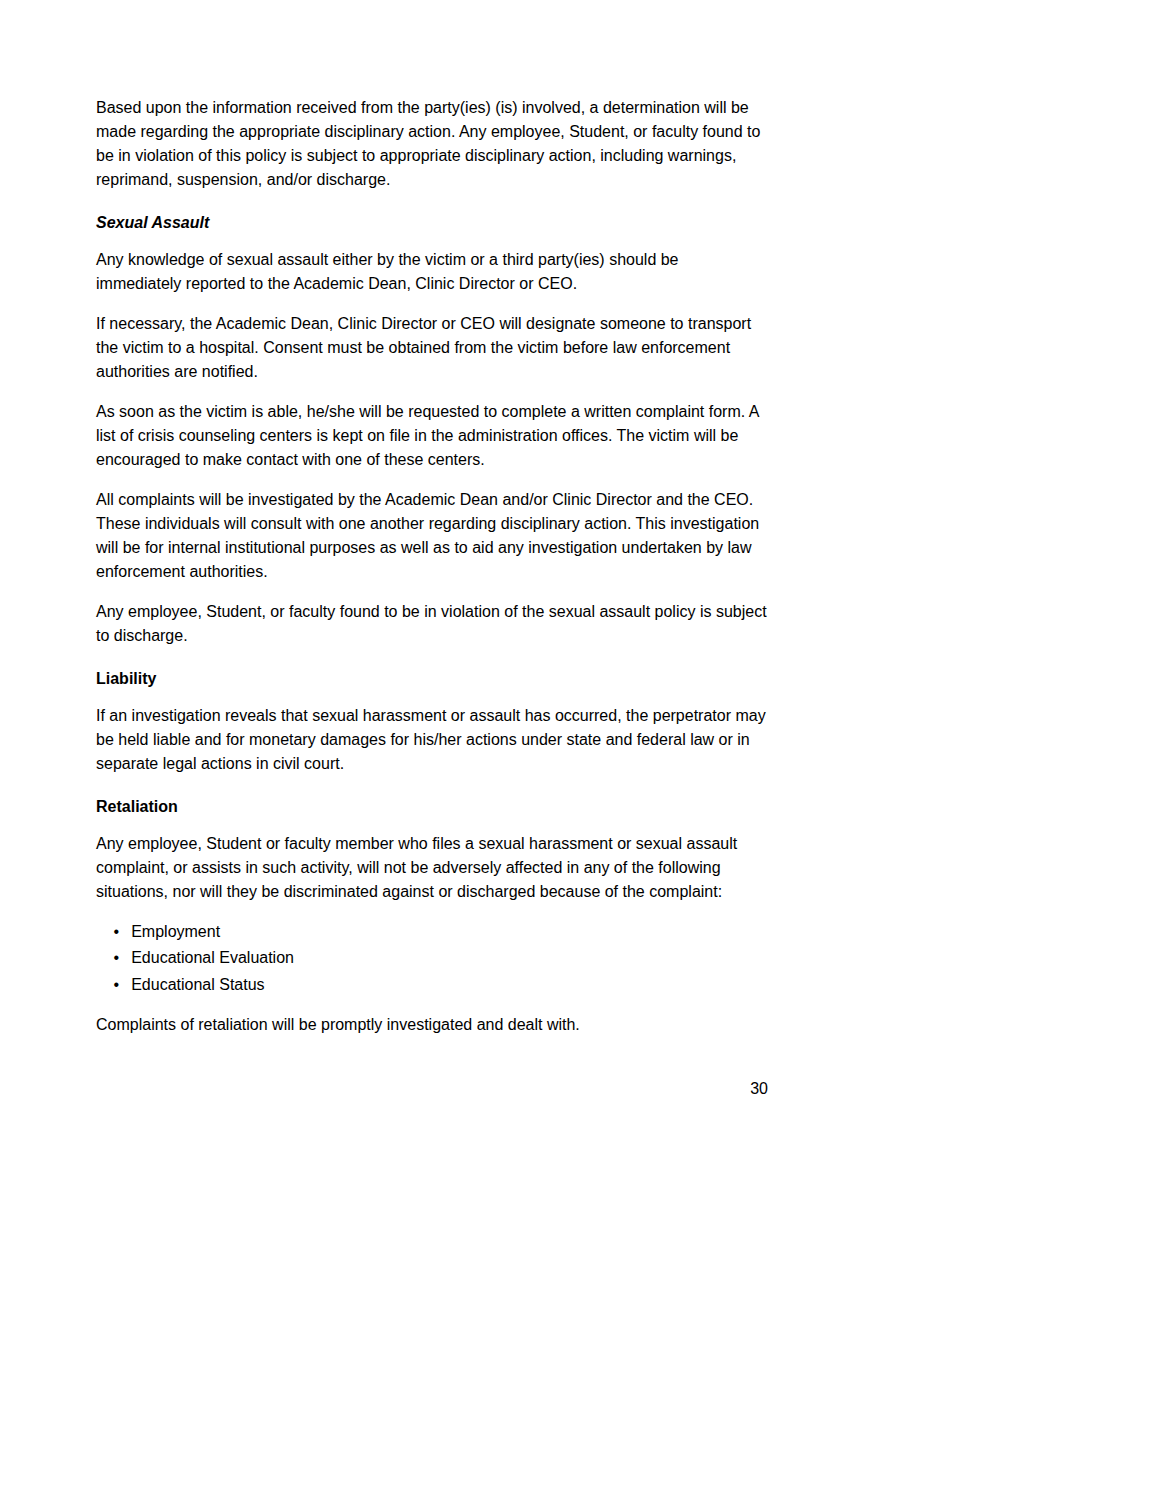Based upon the information received from the party(ies) (is) involved, a determination will be made regarding the appropriate disciplinary action. Any employee, Student, or faculty found to be in violation of this policy is subject to appropriate disciplinary action, including warnings, reprimand, suspension, and/or discharge.
Sexual Assault
Any knowledge of sexual assault either by the victim or a third party(ies) should be immediately reported to the Academic Dean, Clinic Director or CEO.
If necessary, the Academic Dean, Clinic Director or CEO will designate someone to transport the victim to a hospital. Consent must be obtained from the victim before law enforcement authorities are notified.
As soon as the victim is able, he/she will be requested to complete a written complaint form. A list of crisis counseling centers is kept on file in the administration offices. The victim will be encouraged to make contact with one of these centers.
All complaints will be investigated by the Academic Dean and/or Clinic Director and the CEO. These individuals will consult with one another regarding disciplinary action. This investigation will be for internal institutional purposes as well as to aid any investigation undertaken by law enforcement authorities.
Any employee, Student, or faculty found to be in violation of the sexual assault policy is subject to discharge.
Liability
If an investigation reveals that sexual harassment or assault has occurred, the perpetrator may be held liable and for monetary damages for his/her actions under state and federal law or in separate legal actions in civil court.
Retaliation
Any employee, Student or faculty member who files a sexual harassment or sexual assault complaint, or assists in such activity, will not be adversely affected in any of the following situations, nor will they be discriminated against or discharged because of the complaint:
Employment
Educational Evaluation
Educational Status
Complaints of retaliation will be promptly investigated and dealt with.
30